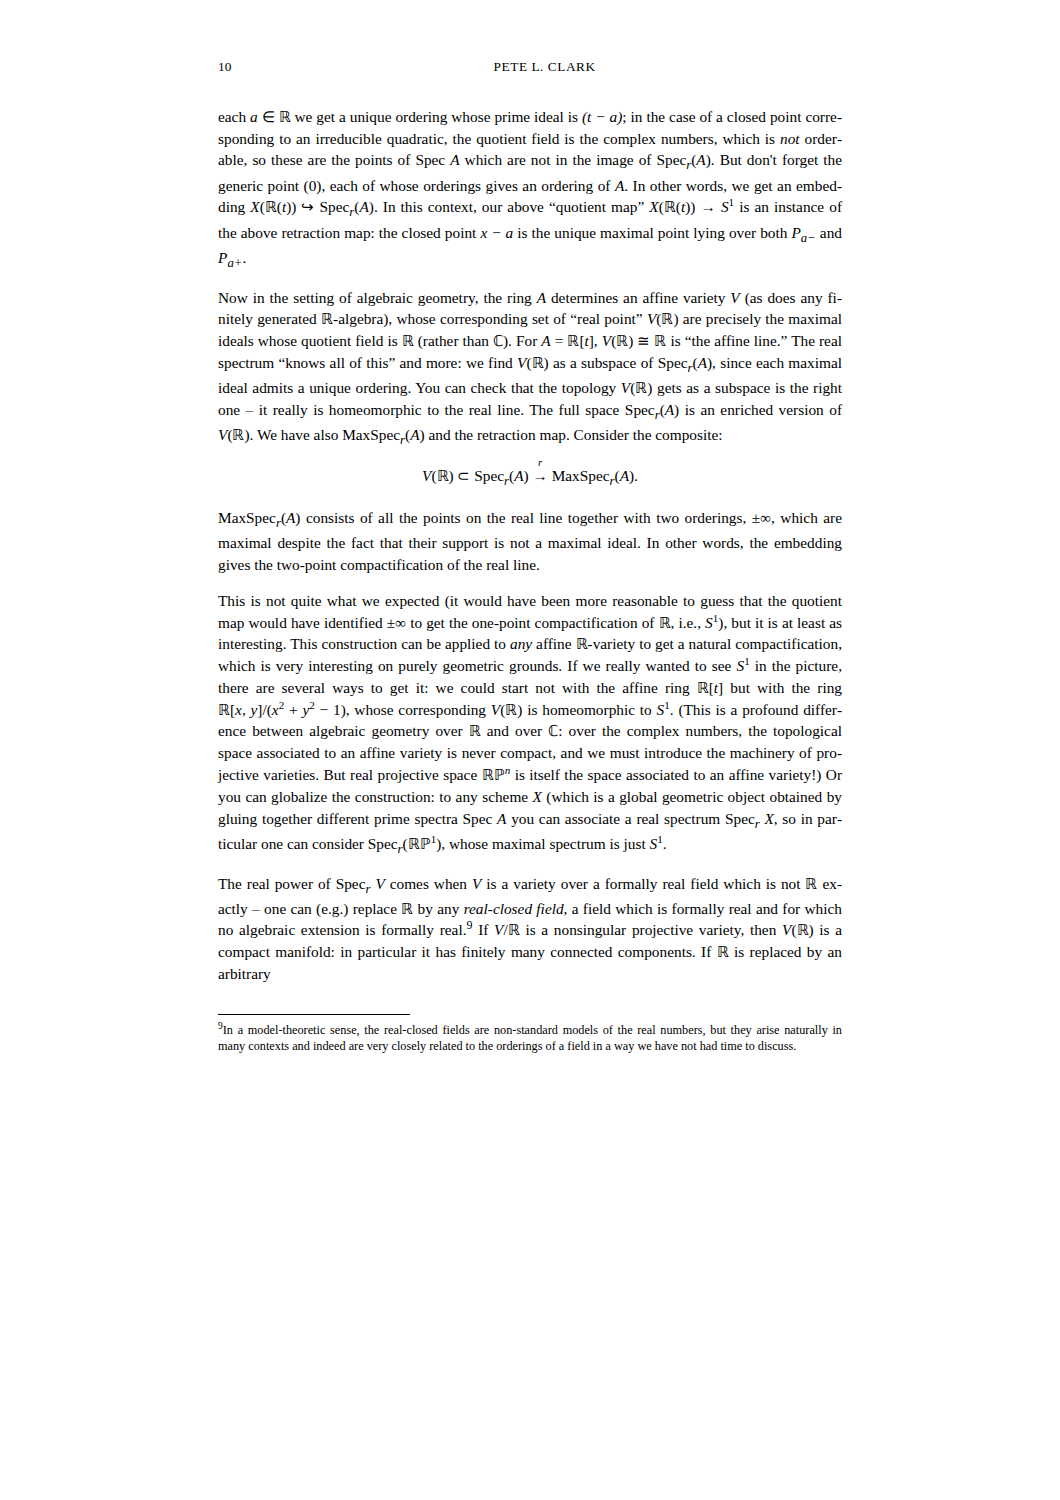10 PETE L. CLARK
each a ∈ ℝ we get a unique ordering whose prime ideal is (t − a); in the case of a closed point corresponding to an irreducible quadratic, the quotient field is the complex numbers, which is not orderable, so these are the points of Spec A which are not in the image of Specr(A). But don't forget the generic point (0), each of whose orderings gives an ordering of A. In other words, we get an embedding X(ℝ(t)) ↪ Specr(A). In this context, our above “quotient map” X(ℝ(t)) → S1 is an instance of the above retraction map: the closed point x − a is the unique maximal point lying over both Pa− and Pa+.
Now in the setting of algebraic geometry, the ring A determines an affine variety V (as does any finitely generated ℝ-algebra), whose corresponding set of “real point” V(ℝ) are precisely the maximal ideals whose quotient field is ℝ (rather than ℂ). For A = ℝ[t], V(ℝ) ≅ ℝ is “the affine line.” The real spectrum “knows all of this” and more: we find V(ℝ) as a subspace of Specr(A), since each maximal ideal admits a unique ordering. You can check that the topology V(ℝ) gets as a subspace is the right one – it really is homeomorphic to the real line. The full space Specr(A) is an enriched version of V(ℝ). We have also MaxSpecr(A) and the retraction map. Consider the composite:
V(ℝ) ⊂ Specr(A) r→ MaxSpecr(A).
MaxSpecr(A) consists of all the points on the real line together with two orderings, ±∞, which are maximal despite the fact that their support is not a maximal ideal. In other words, the embedding gives the two-point compactification of the real line.
This is not quite what we expected (it would have been more reasonable to guess that the quotient map would have identified ±∞ to get the one-point compactification of ℝ, i.e., S1), but it is at least as interesting. This construction can be applied to any affine ℝ-variety to get a natural compactification, which is very interesting on purely geometric grounds. If we really wanted to see S1 in the picture, there are several ways to get it: we could start not with the affine ring ℝ[t] but with the ring ℝ[x, y]/(x2 + y2 − 1), whose corresponding V(ℝ) is homeomorphic to S1. (This is a profound difference between algebraic geometry over ℝ and over ℂ: over the complex numbers, the topological space associated to an affine variety is never compact, and we must introduce the machinery of projective varieties. But real projective space ℝℙn is itself the space associated to an affine variety!) Or you can globalize the construction: to any scheme X (which is a global geometric object obtained by gluing together different prime spectra Spec A you can associate a real spectrum Specr X, so in particular one can consider Specr(ℝℙ1), whose maximal spectrum is just S1.
The real power of Specr V comes when V is a variety over a formally real field which is not ℝ exactly – one can (e.g.) replace ℝ by any real-closed field, a field which is formally real and for which no algebraic extension is formally real.9 If V/ℝ is a nonsingular projective variety, then V(ℝ) is a compact manifold: in particular it has finitely many connected components. If ℝ is replaced by an arbitrary
9 In a model-theoretic sense, the real-closed fields are non-standard models of the real numbers, but they arise naturally in many contexts and indeed are very closely related to the orderings of a field in a way we have not had time to discuss.